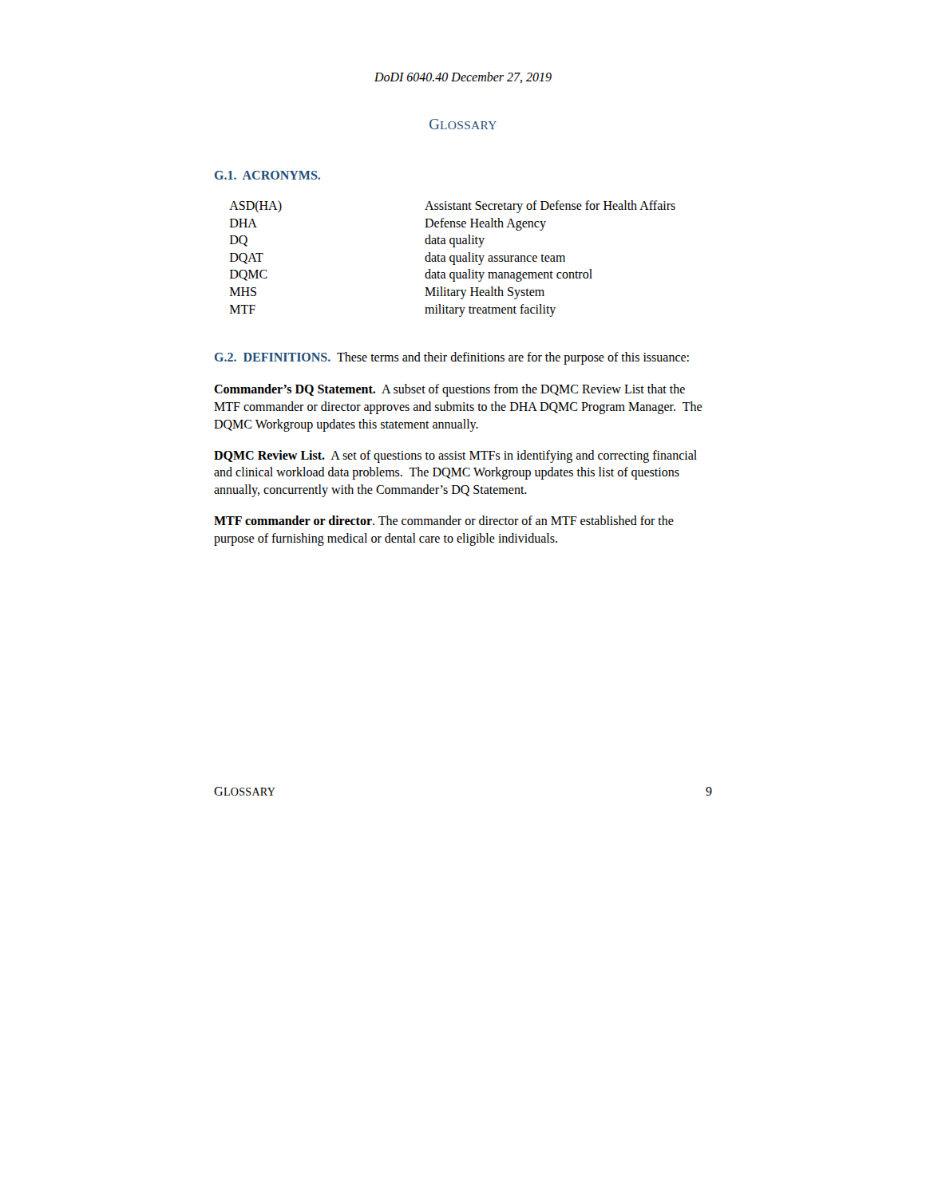DoDI 6040.40 December 27, 2019
GLOSSARY
G.1. ACRONYMS.
| ASD(HA) | Assistant Secretary of Defense for Health Affairs |
| DHA | Defense Health Agency |
| DQ | data quality |
| DQAT | data quality assurance team |
| DQMC | data quality management control |
| MHS | Military Health System |
| MTF | military treatment facility |
G.2. DEFINITIONS. These terms and their definitions are for the purpose of this issuance:
Commander’s DQ Statement. A subset of questions from the DQMC Review List that the MTF commander or director approves and submits to the DHA DQMC Program Manager. The DQMC Workgroup updates this statement annually.
DQMC Review List. A set of questions to assist MTFs in identifying and correcting financial and clinical workload data problems. The DQMC Workgroup updates this list of questions annually, concurrently with the Commander’s DQ Statement.
MTF commander or director. The commander or director of an MTF established for the purpose of furnishing medical or dental care to eligible individuals.
GLOSSARY 9